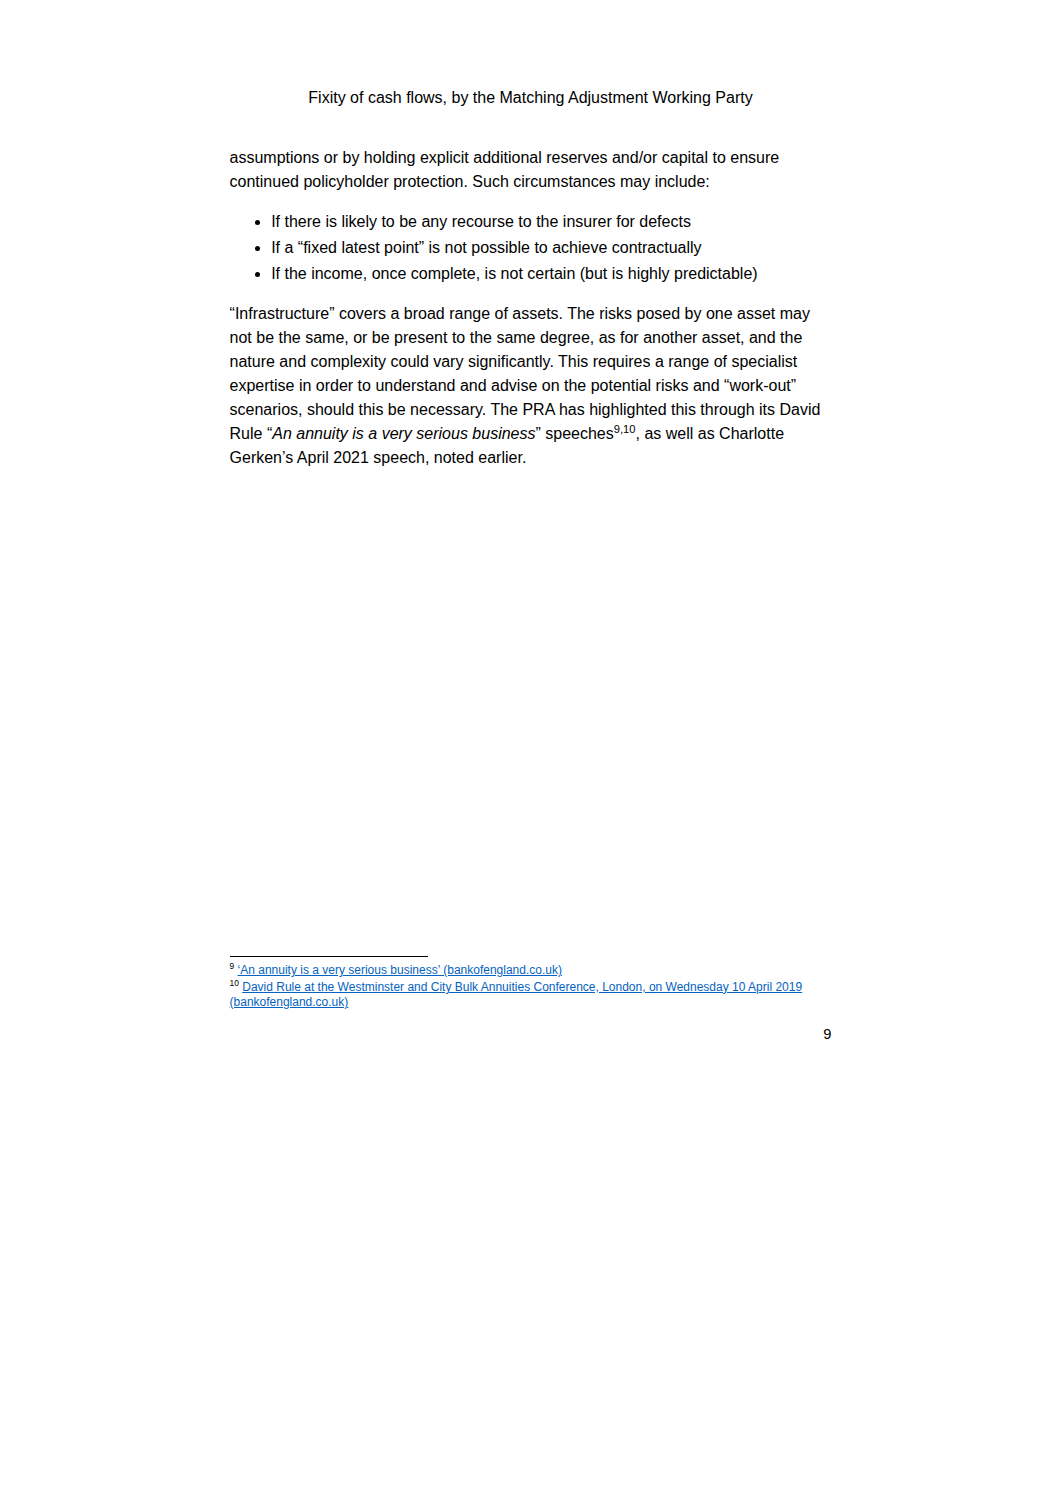Fixity of cash flows, by the Matching Adjustment Working Party
assumptions or by holding explicit additional reserves and/or capital to ensure continued policyholder protection. Such circumstances may include:
If there is likely to be any recourse to the insurer for defects
If a “fixed latest point” is not possible to achieve contractually
If the income, once complete, is not certain (but is highly predictable)
“Infrastructure” covers a broad range of assets. The risks posed by one asset may not be the same, or be present to the same degree, as for another asset, and the nature and complexity could vary significantly. This requires a range of specialist expertise in order to understand and advise on the potential risks and “work-out” scenarios, should this be necessary. The PRA has highlighted this through its David Rule “An annuity is a very serious business” speeches9,10, as well as Charlotte Gerken’s April 2021 speech, noted earlier.
9 ‘An annuity is a very serious business’ (bankofengland.co.uk)
10 David Rule at the Westminster and City Bulk Annuities Conference, London, on Wednesday 10 April 2019 (bankofengland.co.uk)
9